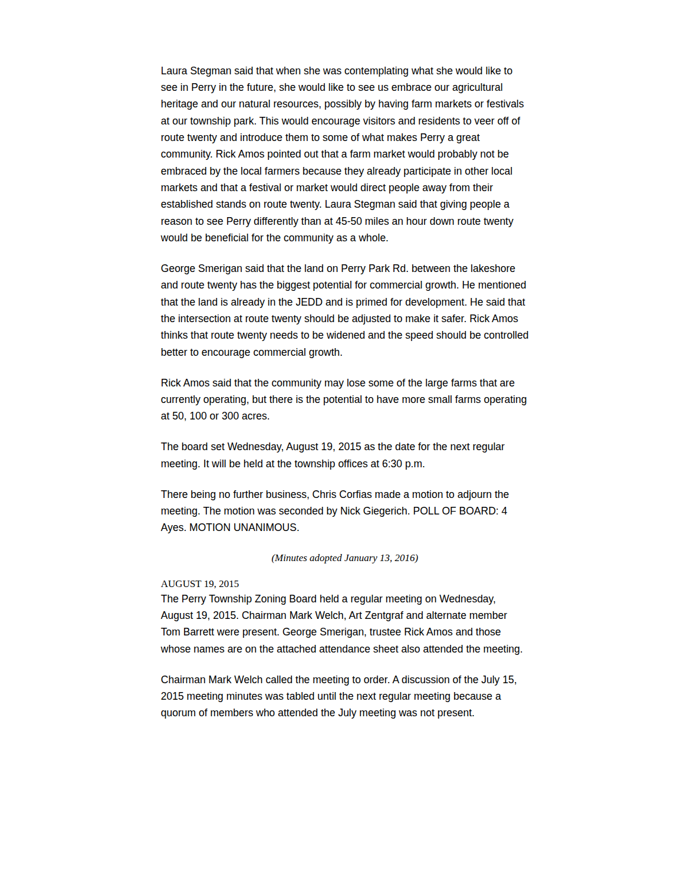Laura Stegman said that when she was contemplating what she would like to see in Perry in the future, she would like to see us embrace our agricultural heritage and our natural resources, possibly by having farm markets or festivals at our township park. This would encourage visitors and residents to veer off of route twenty and introduce them to some of what makes Perry a great community. Rick Amos pointed out that a farm market would probably not be embraced by the local farmers because they already participate in other local markets and that a festival or market would direct people away from their established stands on route twenty. Laura Stegman said that giving people a reason to see Perry differently than at 45-50 miles an hour down route twenty would be beneficial for the community as a whole.
George Smerigan said that the land on Perry Park Rd. between the lakeshore and route twenty has the biggest potential for commercial growth. He mentioned that the land is already in the JEDD and is primed for development. He said that the intersection at route twenty should be adjusted to make it safer. Rick Amos thinks that route twenty needs to be widened and the speed should be controlled better to encourage commercial growth.
Rick Amos said that the community may lose some of the large farms that are currently operating, but there is the potential to have more small farms operating at 50, 100 or 300 acres.
The board set Wednesday, August 19, 2015 as the date for the next regular meeting. It will be held at the township offices at 6:30 p.m.
There being no further business, Chris Corfias made a motion to adjourn the meeting. The motion was seconded by Nick Giegerich. POLL OF BOARD: 4 Ayes. MOTION UNANIMOUS.
(Minutes adopted January 13, 2016)
AUGUST 19, 2015
The Perry Township Zoning Board held a regular meeting on Wednesday, August 19, 2015. Chairman Mark Welch, Art Zentgraf and alternate member Tom Barrett were present. George Smerigan, trustee Rick Amos and those whose names are on the attached attendance sheet also attended the meeting.
Chairman Mark Welch called the meeting to order. A discussion of the July 15, 2015 meeting minutes was tabled until the next regular meeting because a quorum of members who attended the July meeting was not present.